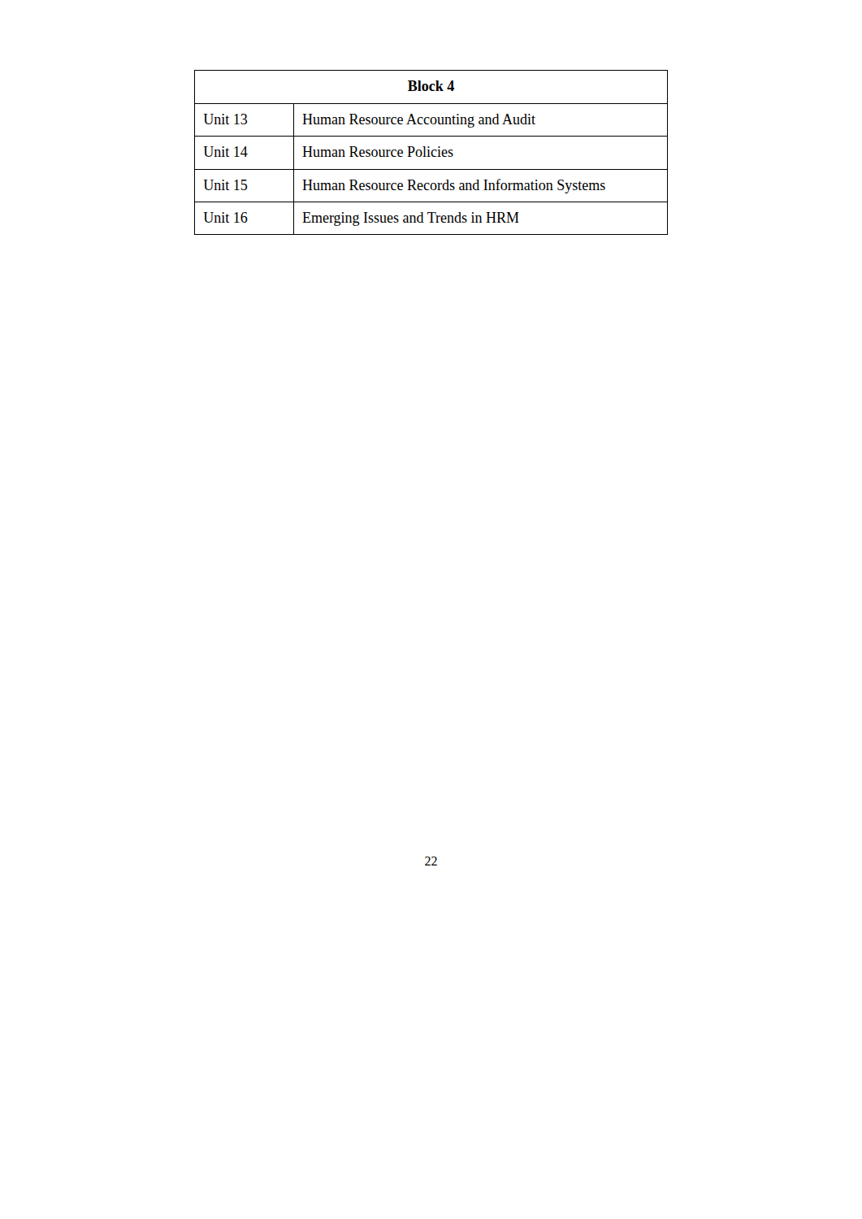| Block 4 |
| --- |
| Unit 13 | Human Resource Accounting and Audit |
| Unit 14 | Human Resource Policies |
| Unit 15 | Human Resource Records and Information Systems |
| Unit 16 | Emerging Issues and Trends in HRM |
22